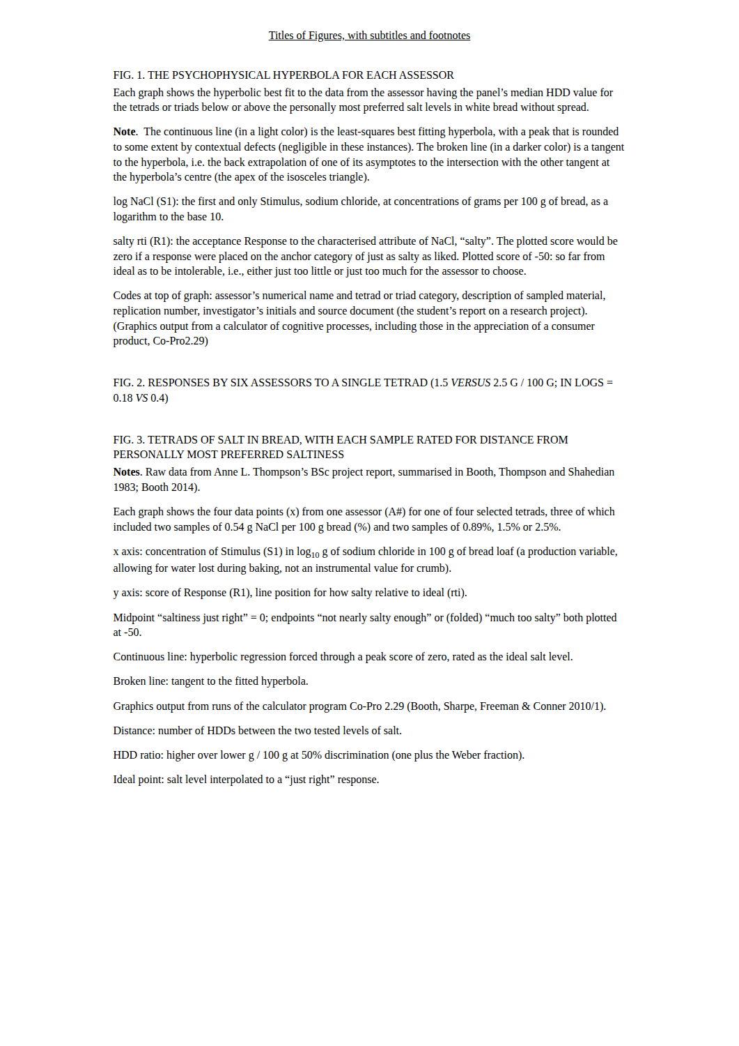Titles of Figures, with subtitles and footnotes
Fig. 1. The psychophysical hyperbola for each assessor
Each graph shows the hyperbolic best fit to the data from the assessor having the panel’s median HDD value for the tetrads or triads below or above the personally most preferred salt levels in white bread without spread.
Note. The continuous line (in a light color) is the least-squares best fitting hyperbola, with a peak that is rounded to some extent by contextual defects (negligible in these instances). The broken line (in a darker color) is a tangent to the hyperbola, i.e. the back extrapolation of one of its asymptotes to the intersection with the other tangent at the hyperbola’s centre (the apex of the isosceles triangle).
log NaCl (S1): the first and only Stimulus, sodium chloride, at concentrations of grams per 100 g of bread, as a logarithm to the base 10.
salty rti (R1): the acceptance Response to the characterised attribute of NaCl, “salty”. The plotted score would be zero if a response were placed on the anchor category of just as salty as liked. Plotted score of -50: so far from ideal as to be intolerable, i.e., either just too little or just too much for the assessor to choose.
Codes at top of graph: assessor’s numerical name and tetrad or triad category, description of sampled material, replication number, investigator’s initials and source document (the student’s report on a research project). (Graphics output from a calculator of cognitive processes, including those in the appreciation of a consumer product, Co-Pro2.29)
Fig. 2. Responses by six assessors to a single tetrad (1.5 versus 2.5 g / 100 g; in logs = 0.18 vs 0.4)
Fig. 3. Tetrads of salt in bread, with each sample rated for distance from personally most preferred saltiness
Notes. Raw data from Anne L. Thompson’s BSc project report, summarised in Booth, Thompson and Shahedian 1983; Booth 2014).
Each graph shows the four data points (x) from one assessor (A#) for one of four selected tetrads, three of which included two samples of 0.54 g NaCl per 100 g bread (%) and two samples of 0.89%, 1.5% or 2.5%.
x axis: concentration of Stimulus (S1) in log10 g of sodium chloride in 100 g of bread loaf (a production variable, allowing for water lost during baking, not an instrumental value for crumb).
y axis: score of Response (R1), line position for how salty relative to ideal (rti).
Midpoint “saltiness just right” = 0; endpoints “not nearly salty enough” or (folded) “much too salty” both plotted at -50.
Continuous line: hyperbolic regression forced through a peak score of zero, rated as the ideal salt level.
Broken line: tangent to the fitted hyperbola.
Graphics output from runs of the calculator program Co-Pro 2.29 (Booth, Sharpe, Freeman & Conner 2010/1).
Distance: number of HDDs between the two tested levels of salt.
HDD ratio: higher over lower g / 100 g at 50% discrimination (one plus the Weber fraction).
Ideal point: salt level interpolated to a “just right” response.